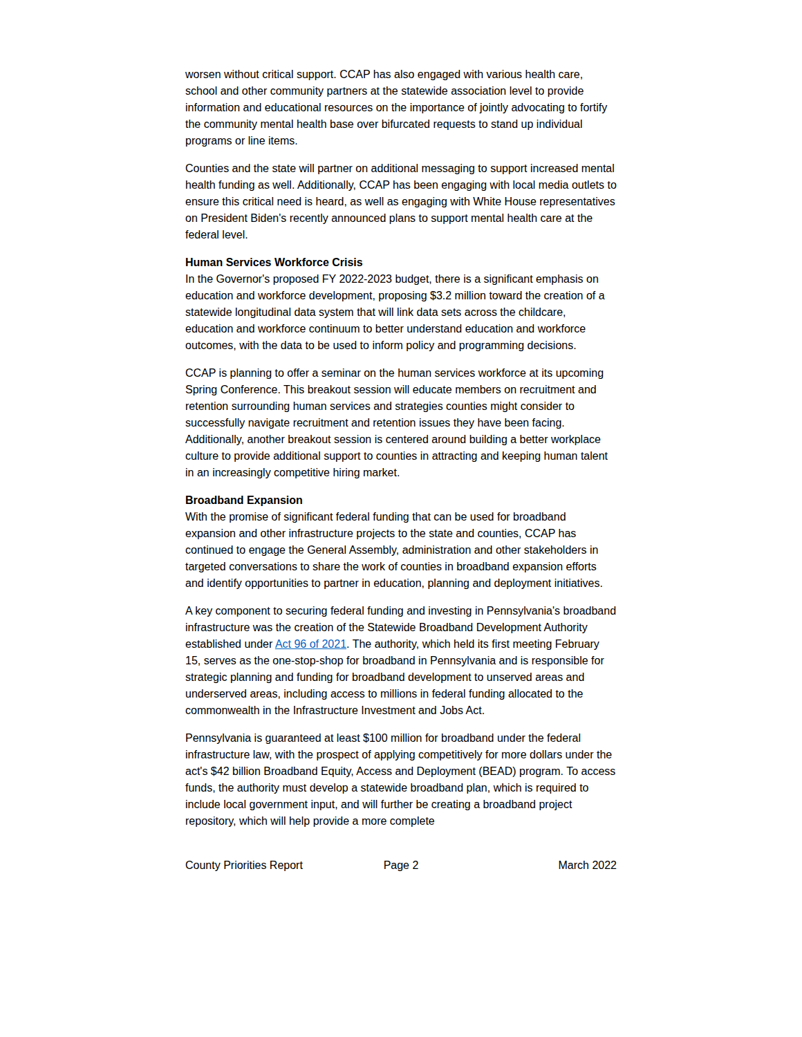worsen without critical support. CCAP has also engaged with various health care, school and other community partners at the statewide association level to provide information and educational resources on the importance of jointly advocating to fortify the community mental health base over bifurcated requests to stand up individual programs or line items.
Counties and the state will partner on additional messaging to support increased mental health funding as well. Additionally, CCAP has been engaging with local media outlets to ensure this critical need is heard, as well as engaging with White House representatives on President Biden's recently announced plans to support mental health care at the federal level.
Human Services Workforce Crisis
In the Governor's proposed FY 2022-2023 budget, there is a significant emphasis on education and workforce development, proposing $3.2 million toward the creation of a statewide longitudinal data system that will link data sets across the childcare, education and workforce continuum to better understand education and workforce outcomes, with the data to be used to inform policy and programming decisions.
CCAP is planning to offer a seminar on the human services workforce at its upcoming Spring Conference. This breakout session will educate members on recruitment and retention surrounding human services and strategies counties might consider to successfully navigate recruitment and retention issues they have been facing. Additionally, another breakout session is centered around building a better workplace culture to provide additional support to counties in attracting and keeping human talent in an increasingly competitive hiring market.
Broadband Expansion
With the promise of significant federal funding that can be used for broadband expansion and other infrastructure projects to the state and counties, CCAP has continued to engage the General Assembly, administration and other stakeholders in targeted conversations to share the work of counties in broadband expansion efforts and identify opportunities to partner in education, planning and deployment initiatives.
A key component to securing federal funding and investing in Pennsylvania's broadband infrastructure was the creation of the Statewide Broadband Development Authority established under Act 96 of 2021. The authority, which held its first meeting February 15, serves as the one-stop-shop for broadband in Pennsylvania and is responsible for strategic planning and funding for broadband development to unserved areas and underserved areas, including access to millions in federal funding allocated to the commonwealth in the Infrastructure Investment and Jobs Act.
Pennsylvania is guaranteed at least $100 million for broadband under the federal infrastructure law, with the prospect of applying competitively for more dollars under the act's $42 billion Broadband Equity, Access and Deployment (BEAD) program. To access funds, the authority must develop a statewide broadband plan, which is required to include local government input, and will further be creating a broadband project repository, which will help provide a more complete
County Priorities Report
Page 2
March 2022